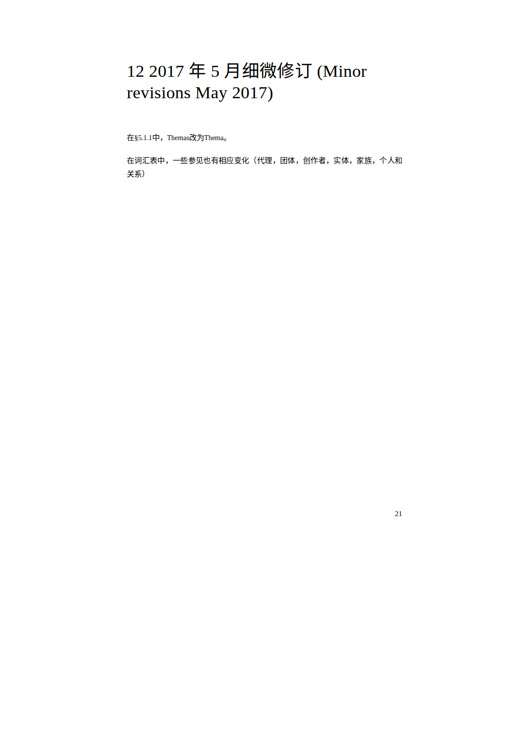12 2017 年 5 月细微修订 (Minor revisions May 2017)
在§5.1.1中，Themas改为Thema。
在词汇表中，一些参见也有相应变化（代理，团体，创作者，实体，家族，个人和关系）
21